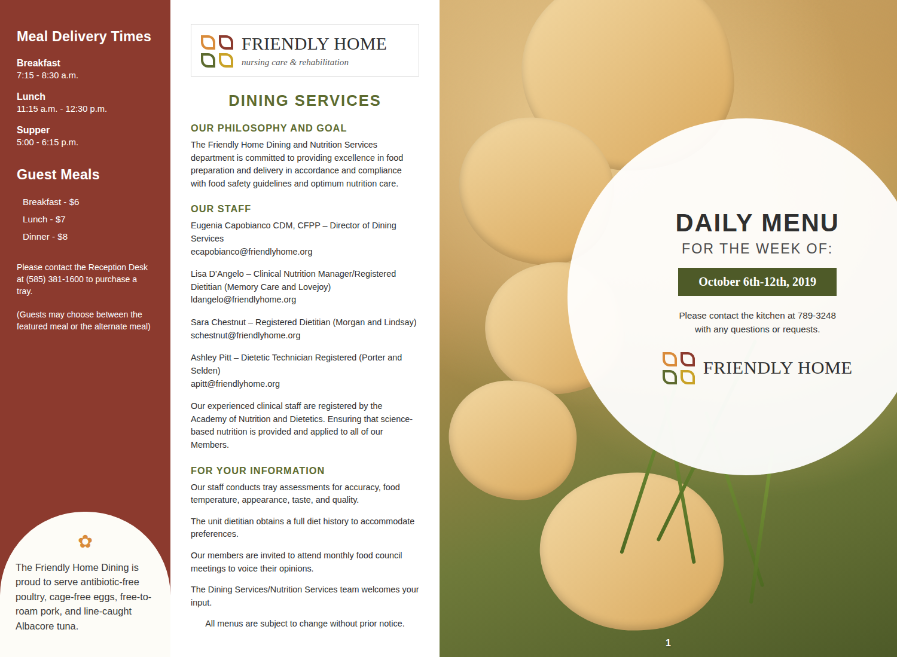Meal Delivery Times
Breakfast 7:15 - 8:30 a.m.
Lunch 11:15 a.m. - 12:30 p.m.
Supper 5:00 - 6:15 p.m.
Guest Meals
Breakfast - $6
Lunch - $7
Dinner - $8
Please contact the Reception Desk at (585) 381-1600 to purchase a tray.
(Guests may choose between the featured meal or the alternate meal)
✿
The Friendly Home Dining is proud to serve antibiotic-free poultry, cage-free eggs, free-to-roam pork, and line-caught Albacore tuna.
FRIENDLY HOME
nursing care & rehabilitation
DINING SERVICES
OUR PHILOSOPHY AND GOAL
The Friendly Home Dining and Nutrition Services department is committed to providing excellence in food preparation and delivery in accordance and compliance with food safety guidelines and optimum nutrition care.
OUR STAFF
Eugenia Capobianco CDM, CFPP – Director of Dining Services
ecapobianco@friendlyhome.org
Lisa D’Angelo – Clinical Nutrition Manager/Registered Dietitian (Memory Care and Lovejoy)
ldangelo@friendlyhome.org
Sara Chestnut – Registered Dietitian (Morgan and Lindsay)
schestnut@friendlyhome.org
Ashley Pitt – Dietetic Technician Registered (Porter and Selden)
apitt@friendlyhome.org
Our experienced clinical staff are registered by the Academy of Nutrition and Dietetics. Ensuring that science-based nutrition is provided and applied to all of our Members.
FOR YOUR INFORMATION
Our staff conducts tray assessments for accuracy, food temperature, appearance, taste, and quality.
The unit dietitian obtains a full diet history to accommodate preferences.
Our members are invited to attend monthly food council meetings to voice their opinions.
The Dining Services/Nutrition Services team welcomes your input.
All menus are subject to change without prior notice.
DAILY MENU
FOR THE WEEK OF:
October 6th-12th, 2019
Please contact the kitchen at 789-3248
with any questions or requests.
FRIENDLY HOME
1